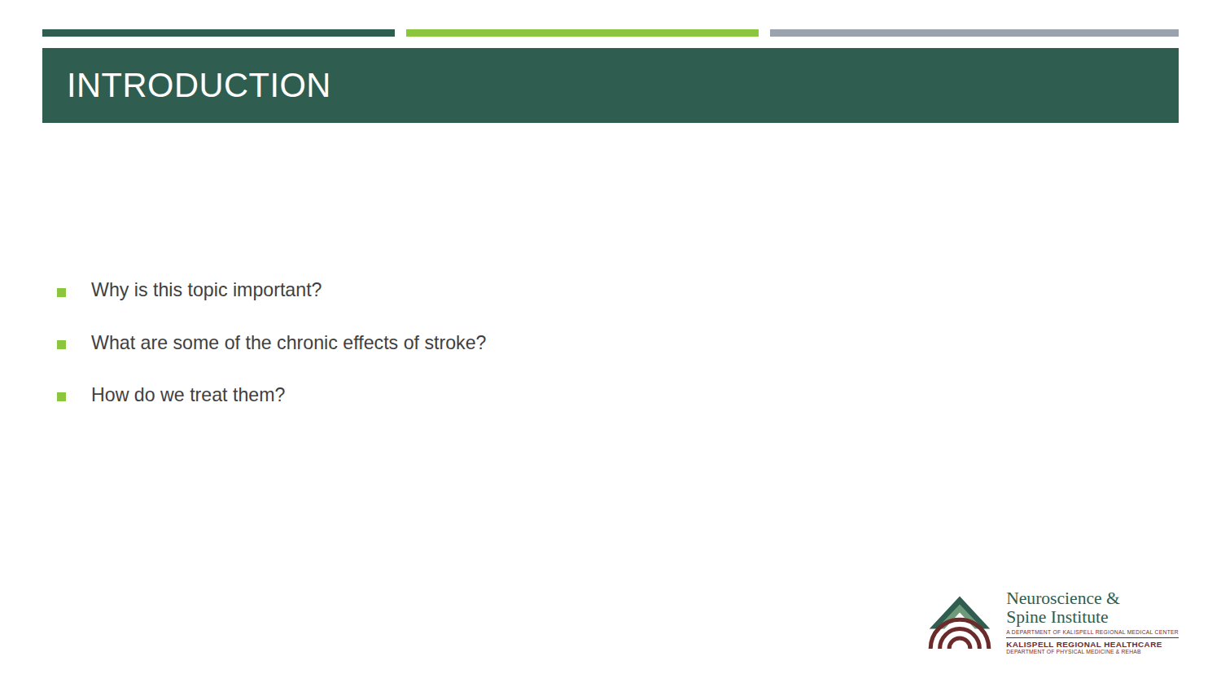INTRODUCTION
Why is this topic important?
What are some of the chronic effects of stroke?
How do we treat them?
Neuroscience & Spine Institute A Department of Kalispell Regional Medical Center
Kalispell Regional Healthcare Department of Physical Medicine & Rehab